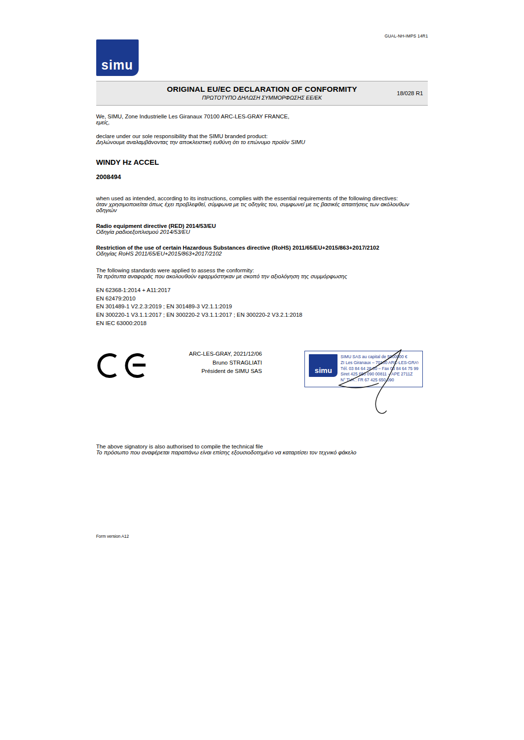GUAL-NH-IMPS 14R1
simu
18/028 R1
ORIGINAL EU/EC DECLARATION OF CONFORMITY
ΠΡΩΤΟΤΥΠΟ ΔΗΛΩΣΗ ΣΥΜΜΟΡΦΩΣΗΣ ΕΕ/ΕΚ
We, SIMU, Zone Industrielle Les Giranaux 70100 ARC-LES-GRAY FRANCE,
εμείς,
declare under our sole responsibility that the SIMU branded product:
Δηλώνουμε αναλαμβάνοντας την αποκλειστική ευθύνη ότι το επώνυμο προϊόν SIMU
WINDY Hz ACCEL
2008494
when used as intended, according to its instructions, complies with the essential requirements of the following directives:
όταν χρησιμοποιείται όπως έχει προβλεφθεί, σύμφωνα με τις οδηγίες του, συμφωνεί με τις βασικές απαιτήσεις των ακόλουθων οδηγιών
Radio equipment directive (RED) 2014/53/EU
Οδηγία ραδιοεξοπλισμού 2014/53/EU
Restriction of the use of certain Hazardous Substances directive (RoHS) 2011/65/EU+2015/863+2017/2102
Οδηγίας RoHS 2011/65/EU+2015/863+2017/2102
The following standards were applied to assess the conformity:
Τα πρότυπα αναφοράς που ακολουθούν εφαρμόστηκαν με σκοπό την αξιολόγηση της συμμόρφωσης
EN 62368‑1:2014 + A11:2017
EN 62479:2010
EN 301489‑1 V2.2.3:2019 ; EN 301489‑3 V2.1.1:2019
EN 300220‑1 V3.1.1:2017 ; EN 300220‑2 V3.1.1:2017 ; EN 300220‑2 V3.2.1:2018
EN IEC 63000:2018
ARC-LES-GRAY, 2021/12/06
Bruno STRAGLIATI
Président de SIMU SAS
simu
SIMU SAS au capital de 5000000 €
ZI Les Giranaux – 70100 ARC-LES-GRAY – FRANCE
Tél. 03 84 64 28 00 – Fax 03 84 64 75 99
Siret 425 650 090 00811 – APE 2711Z
N° TVA : FR 67 425 650 090
The above signatory is also authorised to compile the technical file
Το πρόσωπο που αναφέρεται παραπάνω είναι επίσης εξουσιοδοτημένο να καταρτίσει τον τεχνικό φάκελο
Form version A12